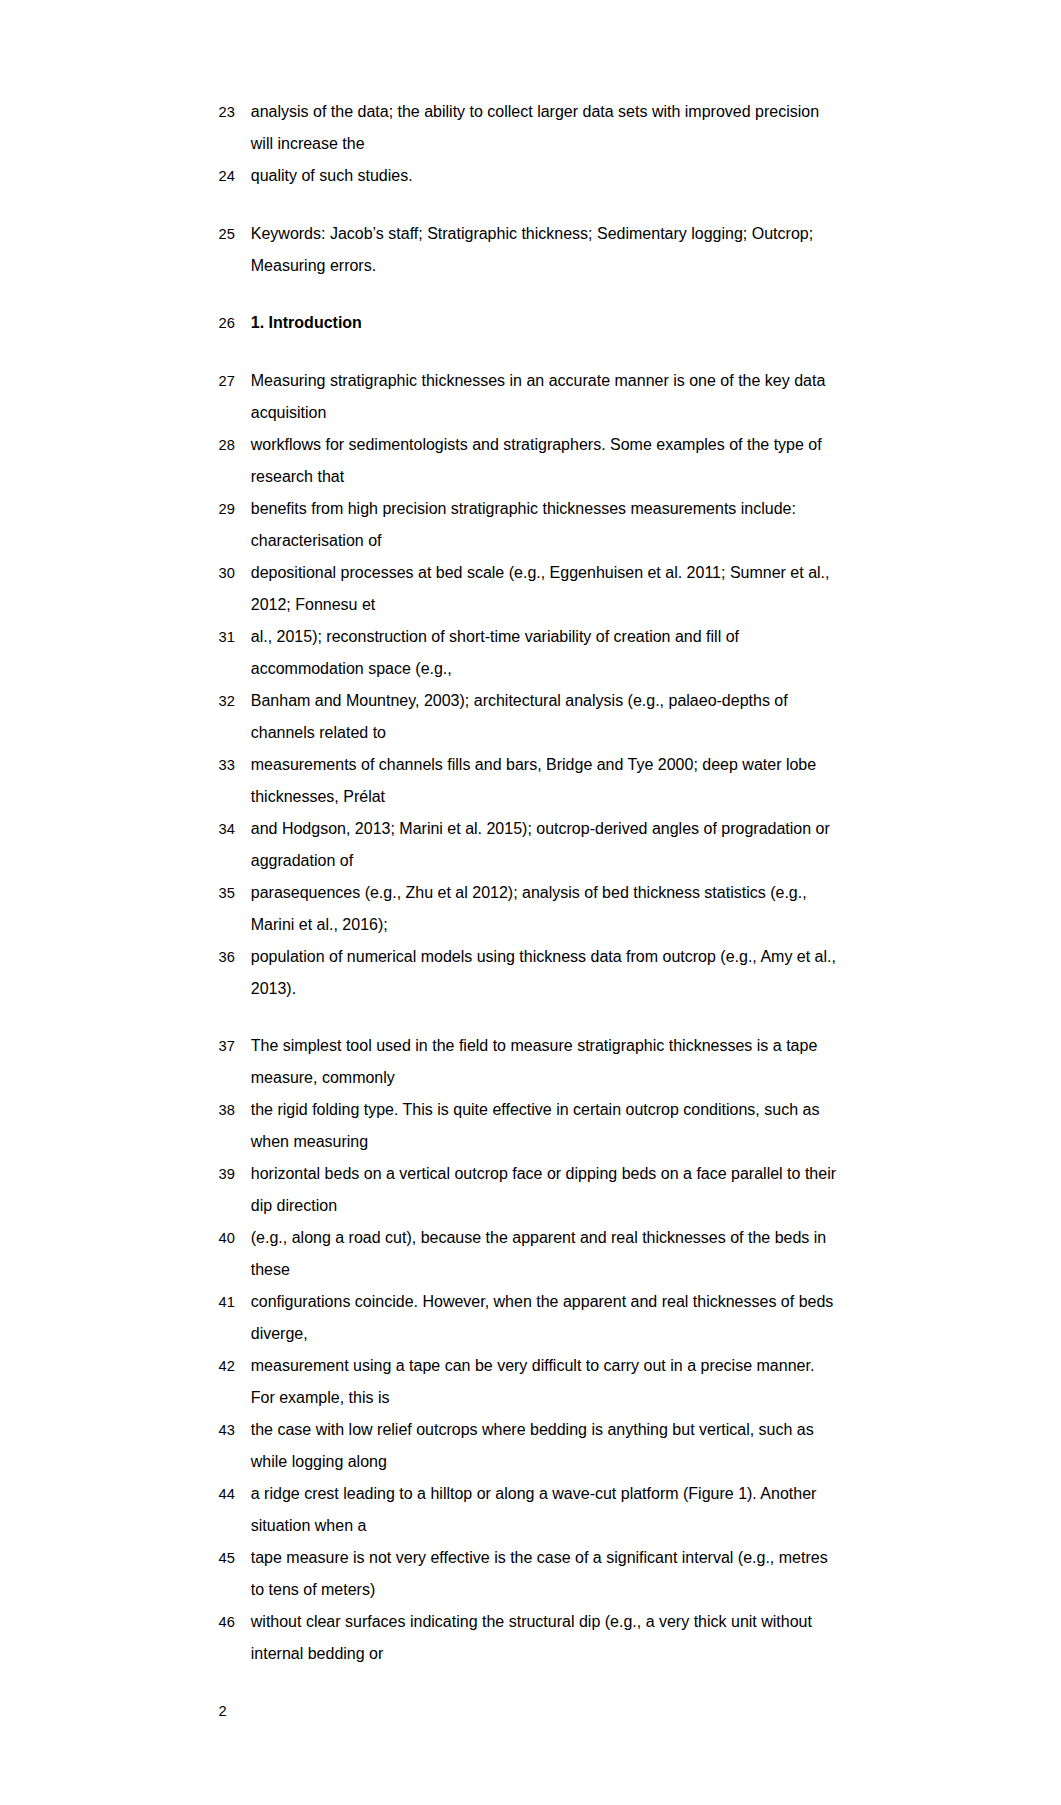23 analysis of the data; the ability to collect larger data sets with improved precision will increase the
24 quality of such studies.
25 Keywords: Jacob’s staff; Stratigraphic thickness; Sedimentary logging; Outcrop; Measuring errors.
26
1. Introduction
27 Measuring stratigraphic thicknesses in an accurate manner is one of the key data acquisition
28 workflows for sedimentologists and stratigraphers. Some examples of the type of research that
29 benefits from high precision stratigraphic thicknesses measurements include: characterisation of
30 depositional processes at bed scale (e.g., Eggenhuisen et al. 2011; Sumner et al., 2012; Fonnesu et
31 al., 2015); reconstruction of short-time variability of creation and fill of accommodation space (e.g.,
32 Banham and Mountney, 2003); architectural analysis (e.g., palaeo-depths of channels related to
33 measurements of channels fills and bars, Bridge and Tye 2000; deep water lobe thicknesses, Prélat
34 and Hodgson, 2013; Marini et al. 2015); outcrop-derived angles of progradation or aggradation of
35 parasequences (e.g., Zhu et al 2012); analysis of bed thickness statistics (e.g., Marini et al., 2016);
36 population of numerical models using thickness data from outcrop (e.g., Amy et al., 2013).
37 The simplest tool used in the field to measure stratigraphic thicknesses is a tape measure, commonly
38 the rigid folding type. This is quite effective in certain outcrop conditions, such as when measuring
39 horizontal beds on a vertical outcrop face or dipping beds on a face parallel to their dip direction
40(e.g., along a road cut), because the apparent and real thicknesses of the beds in these
41 configurations coincide. However, when the apparent and real thicknesses of beds diverge,
42 measurement using a tape can be very difficult to carry out in a precise manner. For example, this is
43 the case with low relief outcrops where bedding is anything but vertical, such as while logging along
44 a ridge crest leading to a hilltop or along a wave-cut platform (Figure 1). Another situation when a
45 tape measure is not very effective is the case of a significant interval (e.g., metres to tens of meters)
46 without clear surfaces indicating the structural dip (e.g., a very thick unit without internal bedding or
2